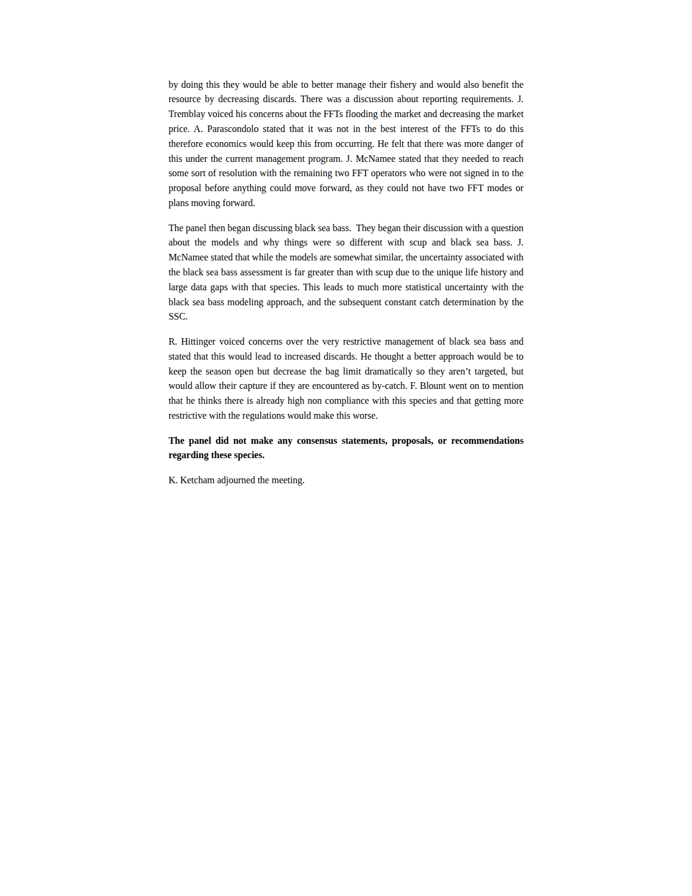by doing this they would be able to better manage their fishery and would also benefit the resource by decreasing discards. There was a discussion about reporting requirements. J. Tremblay voiced his concerns about the FFTs flooding the market and decreasing the market price. A. Parascondolo stated that it was not in the best interest of the FFTs to do this therefore economics would keep this from occurring. He felt that there was more danger of this under the current management program. J. McNamee stated that they needed to reach some sort of resolution with the remaining two FFT operators who were not signed in to the proposal before anything could move forward, as they could not have two FFT modes or plans moving forward.
The panel then began discussing black sea bass. They began their discussion with a question about the models and why things were so different with scup and black sea bass. J. McNamee stated that while the models are somewhat similar, the uncertainty associated with the black sea bass assessment is far greater than with scup due to the unique life history and large data gaps with that species. This leads to much more statistical uncertainty with the black sea bass modeling approach, and the subsequent constant catch determination by the SSC.
R. Hittinger voiced concerns over the very restrictive management of black sea bass and stated that this would lead to increased discards. He thought a better approach would be to keep the season open but decrease the bag limit dramatically so they aren’t targeted, but would allow their capture if they are encountered as by-catch. F. Blount went on to mention that he thinks there is already high non compliance with this species and that getting more restrictive with the regulations would make this worse.
The panel did not make any consensus statements, proposals, or recommendations regarding these species.
K. Ketcham adjourned the meeting.